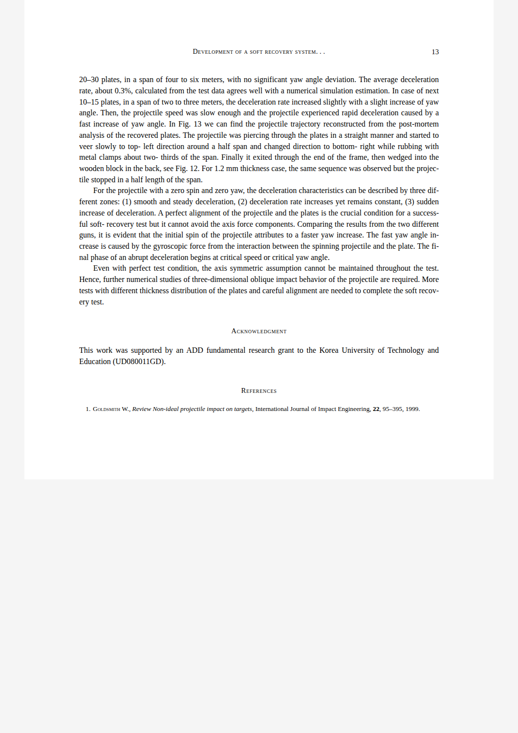Development of a soft recovery system. . . 13
20–30 plates, in a span of four to six meters, with no significant yaw angle deviation. The average deceleration rate, about 0.3%, calculated from the test data agrees well with a numerical simulation estimation. In case of next 10–15 plates, in a span of two to three meters, the deceleration rate increased slightly with a slight increase of yaw angle. Then, the projectile speed was slow enough and the projectile experienced rapid deceleration caused by a fast increase of yaw angle. In Fig. 13 we can find the projectile trajectory reconstructed from the post-mortem analysis of the recovered plates. The projectile was piercing through the plates in a straight manner and started to veer slowly to top- left direction around a half span and changed direction to bottom- right while rubbing with metal clamps about two- thirds of the span. Finally it exited through the end of the frame, then wedged into the wooden block in the back, see Fig. 12. For 1.2 mm thickness case, the same sequence was observed but the projectile stopped in a half length of the span.
For the projectile with a zero spin and zero yaw, the deceleration characteristics can be described by three different zones: (1) smooth and steady deceleration, (2) deceleration rate increases yet remains constant, (3) sudden increase of deceleration. A perfect alignment of the projectile and the plates is the crucial condition for a successful soft- recovery test but it cannot avoid the axis force components. Comparing the results from the two different guns, it is evident that the initial spin of the projectile attributes to a faster yaw increase. The fast yaw angle increase is caused by the gyroscopic force from the interaction between the spinning projectile and the plate. The final phase of an abrupt deceleration begins at critical speed or critical yaw angle.
Even with perfect test condition, the axis symmetric assumption cannot be maintained throughout the test. Hence, further numerical studies of three-dimensional oblique impact behavior of the projectile are required. More tests with different thickness distribution of the plates and careful alignment are needed to complete the soft recovery test.
Acknowledgment
This work was supported by an ADD fundamental research grant to the Korea University of Technology and Education (UD080011GD).
References
Goldsmith W., Review Non-ideal projectile impact on targets, International Journal of Impact Engineering, 22, 95–395, 1999.